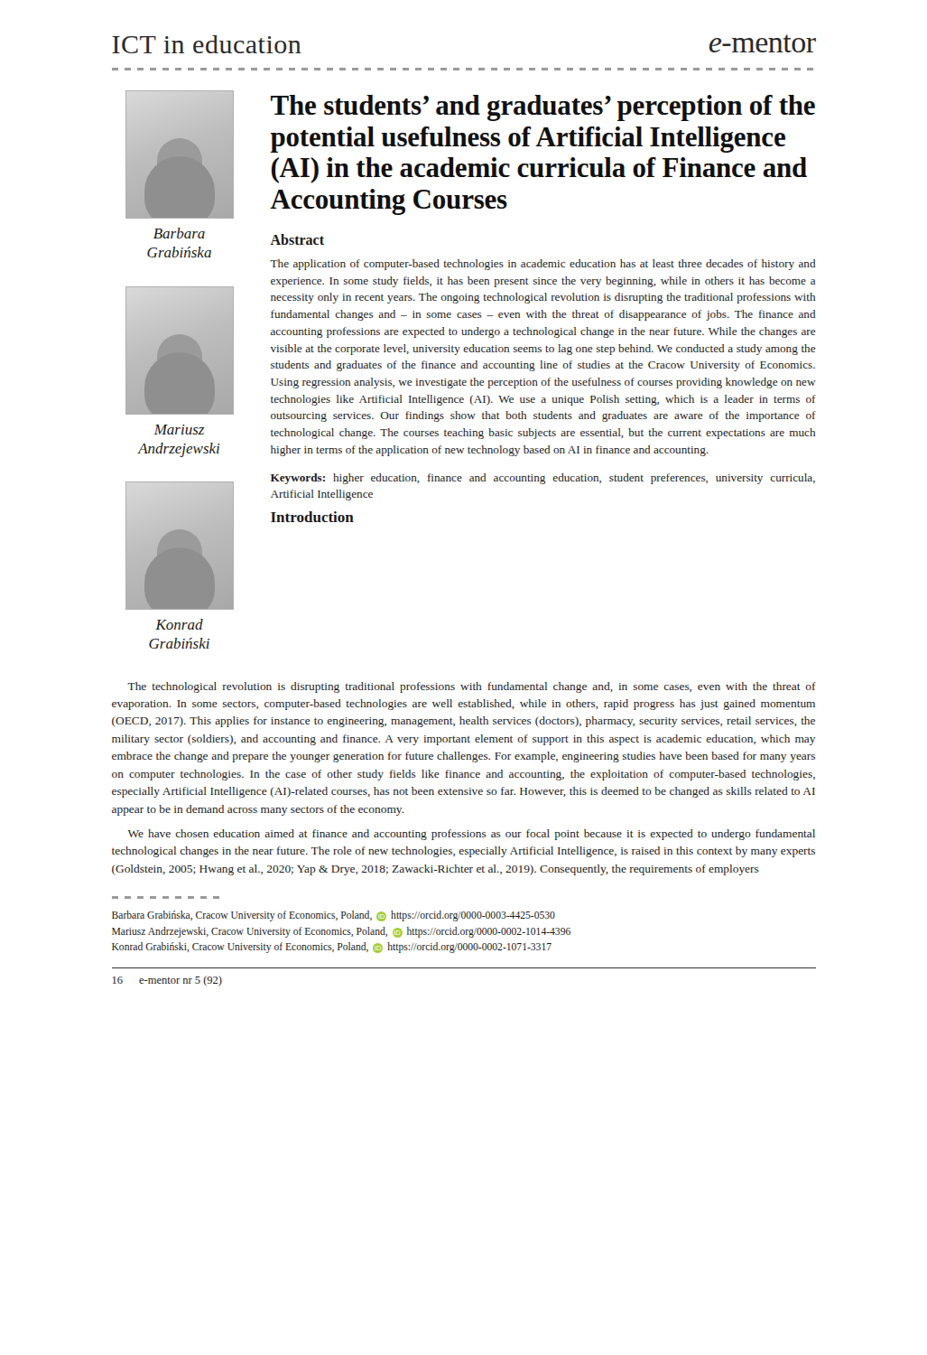ICT in education
e-mentor
Barbara
Grabińska
Mariusz
Andrzejewski
Konrad
Grabiński
The students’ and graduates’ perception of the potential usefulness of Artificial Intelligence (AI) in the academic curricula of Finance and Accounting Courses
Abstract
The application of computer-based technologies in academic education has at least three decades of history and experience. In some study fields, it has been present since the very beginning, while in others it has become a necessity only in recent years. The ongoing technological revolution is disrupting the traditional professions with fundamental changes and – in some cases – even with the threat of disappearance of jobs. The finance and accounting professions are expected to undergo a technological change in the near future. While the changes are visible at the corporate level, university education seems to lag one step behind. We conducted a study among the students and graduates of the finance and accounting line of studies at the Cracow University of Economics. Using regression analysis, we investigate the perception of the usefulness of courses providing knowledge on new technologies like Artificial Intelligence (AI). We use a unique Polish setting, which is a leader in terms of outsourcing services. Our findings show that both students and graduates are aware of the importance of technological change. The courses teaching basic subjects are essential, but the current expectations are much higher in terms of the application of new technology based on AI in finance and accounting.
Keywords: higher education, finance and accounting education, student preferences, university curricula, Artificial Intelligence
Introduction
The technological revolution is disrupting traditional professions with fundamental change and, in some cases, even with the threat of evaporation. In some sectors, computer-based technologies are well established, while in others, rapid progress has just gained momentum (OECD, 2017). This applies for instance to engineering, management, health services (doctors), pharmacy, security services, retail services, the military sector (soldiers), and accounting and finance. A very important element of support in this aspect is academic education, which may embrace the change and prepare the younger generation for future challenges. For example, engineering studies have been based for many years on computer technologies. In the case of other study fields like finance and accounting, the exploitation of computer-based technologies, especially Artificial Intelligence (AI)-related courses, has not been extensive so far. However, this is deemed to be changed as skills related to AI appear to be in demand across many sectors of the economy.
We have chosen education aimed at finance and accounting professions as our focal point because it is expected to undergo fundamental technological changes in the near future. The role of new technologies, especially Artificial Intelligence, is raised in this context by many experts (Goldstein, 2005; Hwang et al., 2020; Yap & Drye, 2018; Zawacki-Richter et al., 2019). Consequently, the requirements of employers
Barbara Grabińska, Cracow University of Economics, Poland, iD https://orcid.org/0000-0003-4425-0530
Mariusz Andrzejewski, Cracow University of Economics, Poland, iD https://orcid.org/0000-0002-1014-4396
Konrad Grabiński, Cracow University of Economics, Poland, iD https://orcid.org/0000-0002-1071-3317
16e-mentor nr 5 (92)